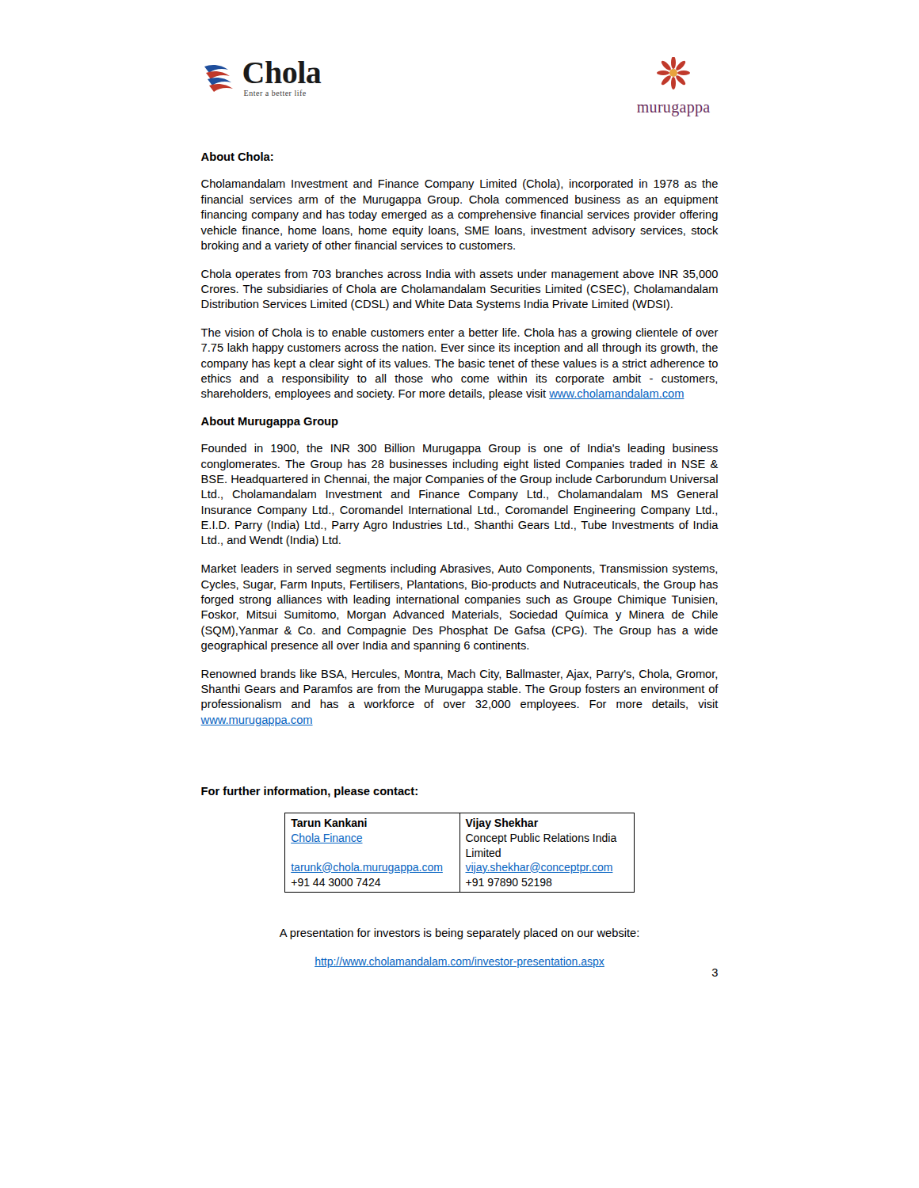Chola
Enter a better life
murugappa
About Chola:
Cholamandalam Investment and Finance Company Limited (Chola), incorporated in 1978 as the financial services arm of the Murugappa Group. Chola commenced business as an equipment financing company and has today emerged as a comprehensive financial services provider offering vehicle finance, home loans, home equity loans, SME loans, investment advisory services, stock broking and a variety of other financial services to customers.
Chola operates from 703 branches across India with assets under management above INR 35,000 Crores. The subsidiaries of Chola are Cholamandalam Securities Limited (CSEC), Cholamandalam Distribution Services Limited (CDSL) and White Data Systems India Private Limited (WDSI).
The vision of Chola is to enable customers enter a better life. Chola has a growing clientele of over 7.75 lakh happy customers across the nation. Ever since its inception and all through its growth, the company has kept a clear sight of its values. The basic tenet of these values is a strict adherence to ethics and a responsibility to all those who come within its corporate ambit - customers, shareholders, employees and society. For more details, please visit www.cholamandalam.com
About Murugappa Group
Founded in 1900, the INR 300 Billion Murugappa Group is one of India's leading business conglomerates. The Group has 28 businesses including eight listed Companies traded in NSE & BSE. Headquartered in Chennai, the major Companies of the Group include Carborundum Universal Ltd., Cholamandalam Investment and Finance Company Ltd., Cholamandalam MS General Insurance Company Ltd., Coromandel International Ltd., Coromandel Engineering Company Ltd., E.I.D. Parry (India) Ltd., Parry Agro Industries Ltd., Shanthi Gears Ltd., Tube Investments of India Ltd., and Wendt (India) Ltd.
Market leaders in served segments including Abrasives, Auto Components, Transmission systems, Cycles, Sugar, Farm Inputs, Fertilisers, Plantations, Bio-products and Nutraceuticals, the Group has forged strong alliances with leading international companies such as Groupe Chimique Tunisien, Foskor, Mitsui Sumitomo, Morgan Advanced Materials, Sociedad Química y Minera de Chile (SQM),Yanmar & Co. and Compagnie Des Phosphat De Gafsa (CPG). The Group has a wide geographical presence all over India and spanning 6 continents.
Renowned brands like BSA, Hercules, Montra, Mach City, Ballmaster, Ajax, Parry's, Chola, Gromor, Shanthi Gears and Paramfos are from the Murugappa stable. The Group fosters an environment of professionalism and has a workforce of over 32,000 employees. For more details, visit www.murugappa.com
For further information, please contact:
| Tarun Kankani | Vijay Shekhar |
| Chola Finance | Concept Public Relations India Limited |
| tarunk@chola.murugappa.com | vijay.shekhar@conceptpr.com |
| +91 44 3000 7424 | +91 97890 52198 |
A presentation for investors is being separately placed on our website:
http://www.cholamandalam.com/investor-presentation.aspx
3